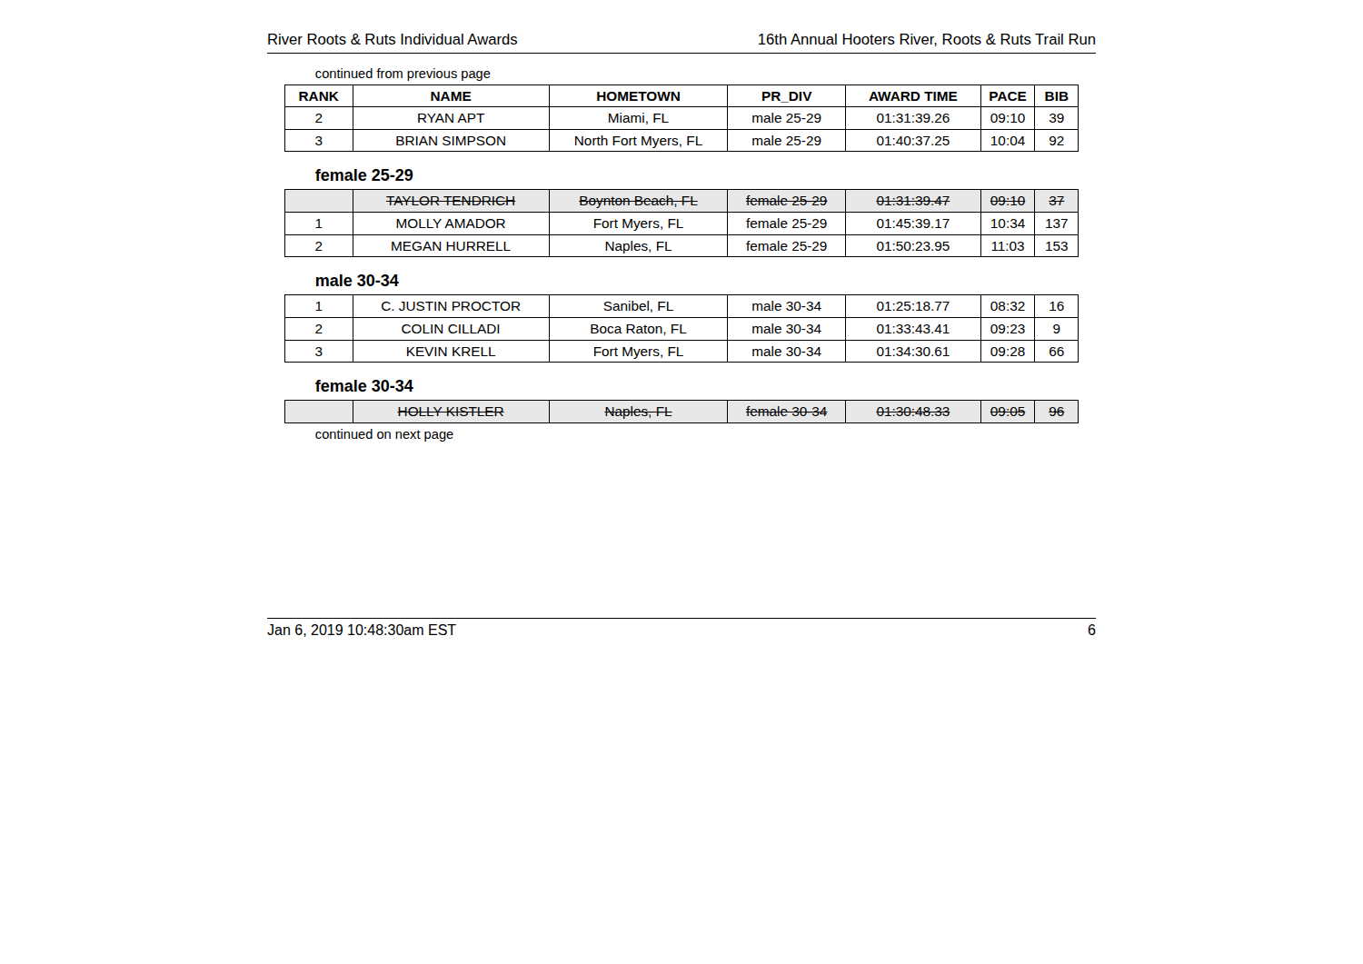River Roots & Ruts Individual Awards
16th Annual Hooters River, Roots & Ruts Trail Run
continued from previous page
| RANK | NAME | HOMETOWN | PR_DIV | AWARD TIME | PACE | BIB |
| --- | --- | --- | --- | --- | --- | --- |
| 2 | RYAN APT | Miami, FL | male 25-29 | 01:31:39.26 | 09:10 | 39 |
| 3 | BRIAN SIMPSON | North Fort Myers, FL | male 25-29 | 01:40:37.25 | 10:04 | 92 |
female 25-29
| | TAYLOR TENDRICH | Boynton Beach, FL | female 25-29 | 01:31:39.47 | 09:10 | 37 |
| 1 | MOLLY AMADOR | Fort Myers, FL | female 25-29 | 01:45:39.17 | 10:34 | 137 |
| 2 | MEGAN HURRELL | Naples, FL | female 25-29 | 01:50:23.95 | 11:03 | 153 |
male 30-34
| 1 | C. JUSTIN PROCTOR | Sanibel, FL | male 30-34 | 01:25:18.77 | 08:32 | 16 |
| 2 | COLIN CILLADI | Boca Raton, FL | male 30-34 | 01:33:43.41 | 09:23 | 9 |
| 3 | KEVIN KRELL | Fort Myers, FL | male 30-34 | 01:34:30.61 | 09:28 | 66 |
female 30-34
| | HOLLY KISTLER | Naples, FL | female 30-34 | 01:30:48.33 | 09:05 | 96 |
continued on next page
Jan 6, 2019 10:48:30am EST
6